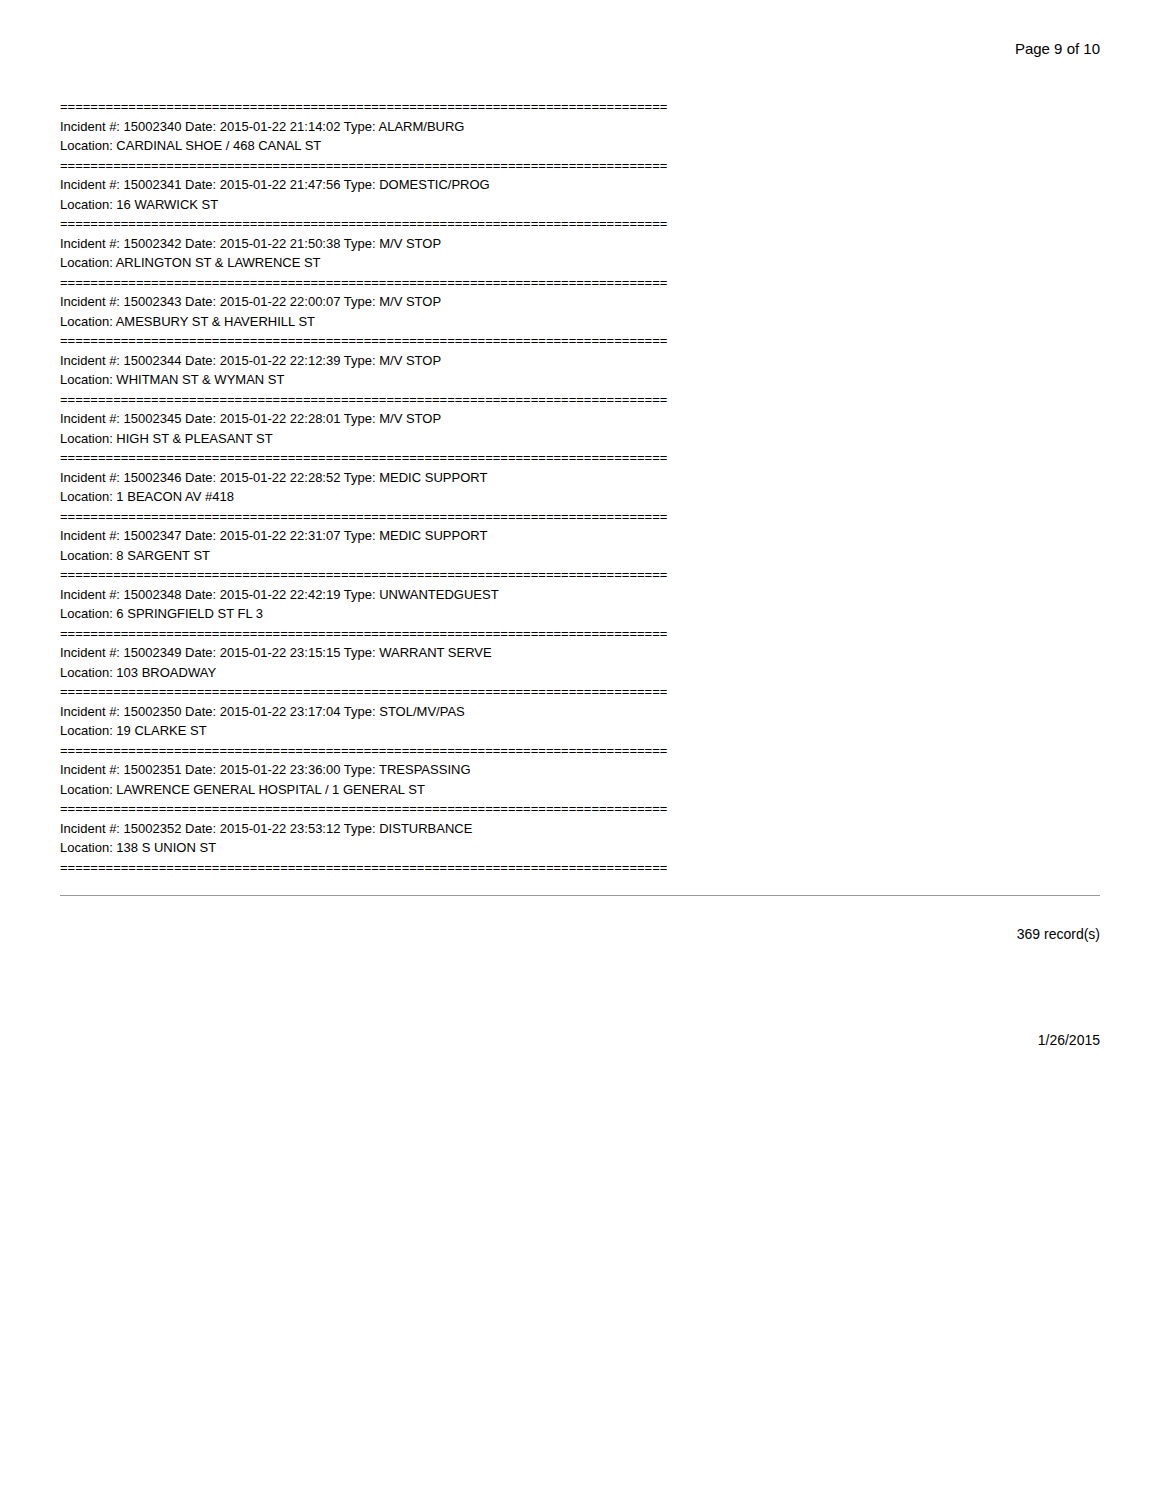Page 9 of 10
================================================================================
Incident #: 15002340 Date: 2015-01-22 21:14:02 Type: ALARM/BURG
Location: CARDINAL SHOE / 468 CANAL ST
================================================================================
Incident #: 15002341 Date: 2015-01-22 21:47:56 Type: DOMESTIC/PROG
Location: 16 WARWICK ST
================================================================================
Incident #: 15002342 Date: 2015-01-22 21:50:38 Type: M/V STOP
Location: ARLINGTON ST & LAWRENCE ST
================================================================================
Incident #: 15002343 Date: 2015-01-22 22:00:07 Type: M/V STOP
Location: AMESBURY ST & HAVERHILL ST
================================================================================
Incident #: 15002344 Date: 2015-01-22 22:12:39 Type: M/V STOP
Location: WHITMAN ST & WYMAN ST
================================================================================
Incident #: 15002345 Date: 2015-01-22 22:28:01 Type: M/V STOP
Location: HIGH ST & PLEASANT ST
================================================================================
Incident #: 15002346 Date: 2015-01-22 22:28:52 Type: MEDIC SUPPORT
Location: 1 BEACON AV #418
================================================================================
Incident #: 15002347 Date: 2015-01-22 22:31:07 Type: MEDIC SUPPORT
Location: 8 SARGENT ST
================================================================================
Incident #: 15002348 Date: 2015-01-22 22:42:19 Type: UNWANTEDGUEST
Location: 6 SPRINGFIELD ST FL 3
================================================================================
Incident #: 15002349 Date: 2015-01-22 23:15:15 Type: WARRANT SERVE
Location: 103 BROADWAY
================================================================================
Incident #: 15002350 Date: 2015-01-22 23:17:04 Type: STOL/MV/PAS
Location: 19 CLARKE ST
================================================================================
Incident #: 15002351 Date: 2015-01-22 23:36:00 Type: TRESPASSING
Location: LAWRENCE GENERAL HOSPITAL / 1 GENERAL ST
================================================================================
Incident #: 15002352 Date: 2015-01-22 23:53:12 Type: DISTURBANCE
Location: 138 S UNION ST
================================================================================
369 record(s)
1/26/2015